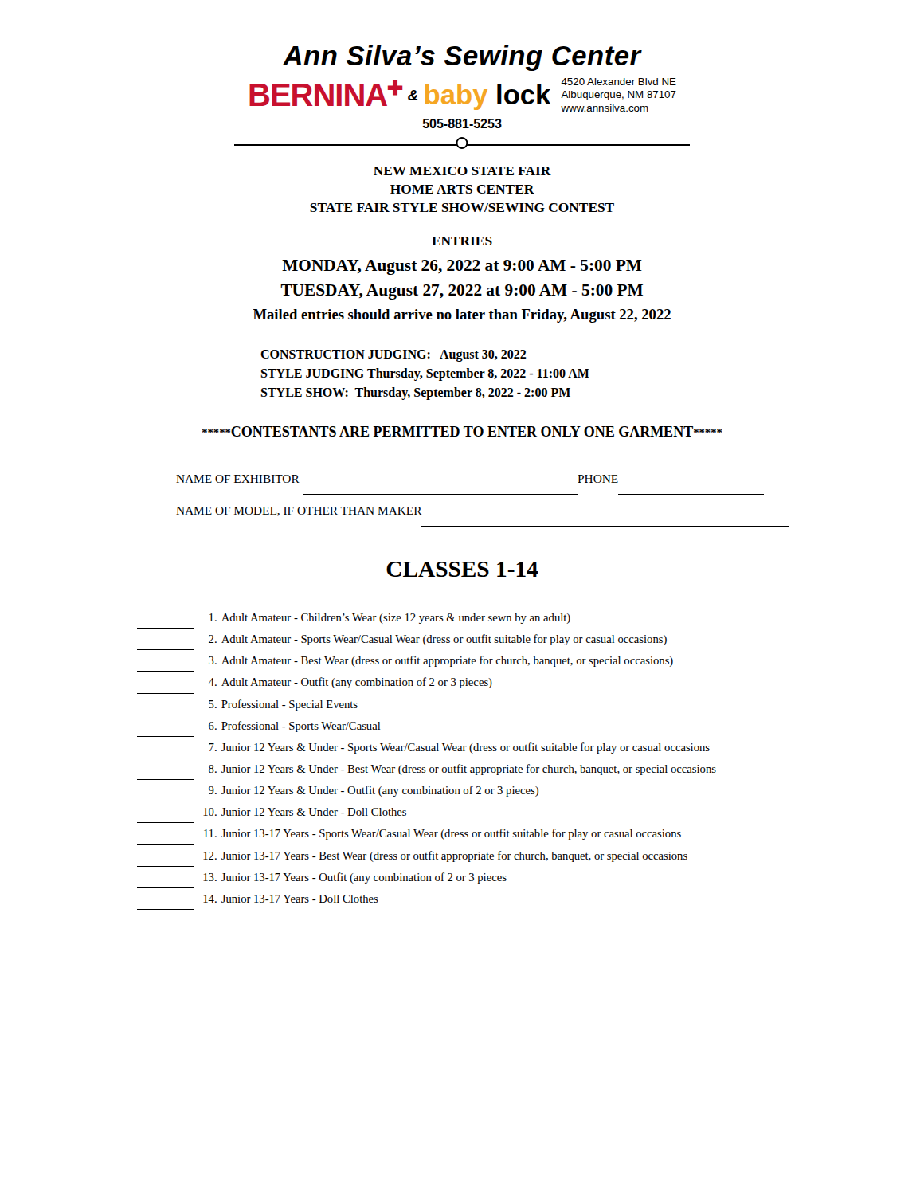Ann Silva’s Sewing Center
BERNINA✚ & baby lock 4520 Alexander Blvd NE
Albuquerque, NM 87107
www.annsilva.com
505-881-5253
NEW MEXICO STATE FAIR
HOME ARTS CENTER
STATE FAIR STYLE SHOW/SEWING CONTEST
ENTRIES
MONDAY, August 26, 2022 at 9:00 AM - 5:00 PM
TUESDAY, August 27, 2022 at 9:00 AM - 5:00 PM
Mailed entries should arrive no later than Friday, August 22, 2022
CONSTRUCTION JUDGING: August 30, 2022
STYLE JUDGING Thursday, September 8, 2022 - 11:00 AM
STYLE SHOW: Thursday, September 8, 2022 - 2:00 PM
*****CONTESTANTS ARE PERMITTED TO ENTER ONLY ONE GARMENT*****
NAME OF EXHIBITOR PHONE
NAME OF MODEL, IF OTHER THAN MAKER
CLASSES 1-14
1. Adult Amateur - Children’s Wear (size 12 years & under sewn by an adult)
2. Adult Amateur - Sports Wear/Casual Wear (dress or outfit suitable for play or casual occasions)
3. Adult Amateur - Best Wear (dress or outfit appropriate for church, banquet, or special occasions)
4. Adult Amateur - Outfit (any combination of 2 or 3 pieces)
5. Professional - Special Events
6. Professional - Sports Wear/Casual
7. Junior 12 Years & Under - Sports Wear/Casual Wear (dress or outfit suitable for play or casual occasions
8. Junior 12 Years & Under - Best Wear (dress or outfit appropriate for church, banquet, or special occasions
9. Junior 12 Years & Under - Outfit (any combination of 2 or 3 pieces)
10. Junior 12 Years & Under - Doll Clothes
11. Junior 13-17 Years - Sports Wear/Casual Wear (dress or outfit suitable for play or casual occasions
12. Junior 13-17 Years - Best Wear (dress or outfit appropriate for church, banquet, or special occasions
13. Junior 13-17 Years - Outfit (any combination of 2 or 3 pieces
14. Junior 13-17 Years - Doll Clothes